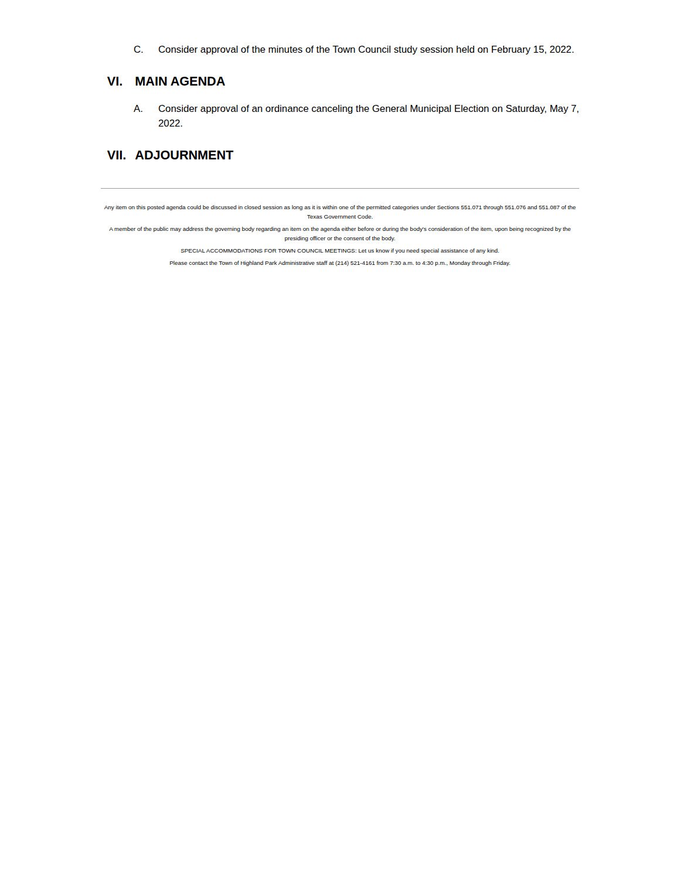C.
Consider approval of the minutes of the Town Council study session held on February 15, 2022.
VI. MAIN AGENDA
A.
Consider approval of an ordinance canceling the General Municipal Election on Saturday, May 7, 2022.
VII. ADJOURNMENT
Any item on this posted agenda could be discussed in closed session as long as it is within one of the permitted categories under Sections 551.071 through 551.076 and 551.087 of the Texas Government Code.
A member of the public may address the governing body regarding an item on the agenda either before or during the body's consideration of the item, upon being recognized by the presiding officer or the consent of the body.
SPECIAL ACCOMMODATIONS FOR TOWN COUNCIL MEETINGS: Let us know if you need special assistance of any kind.
Please contact the Town of Highland Park Administrative staff at (214) 521-4161 from 7:30 a.m. to 4:30 p.m., Monday through Friday.